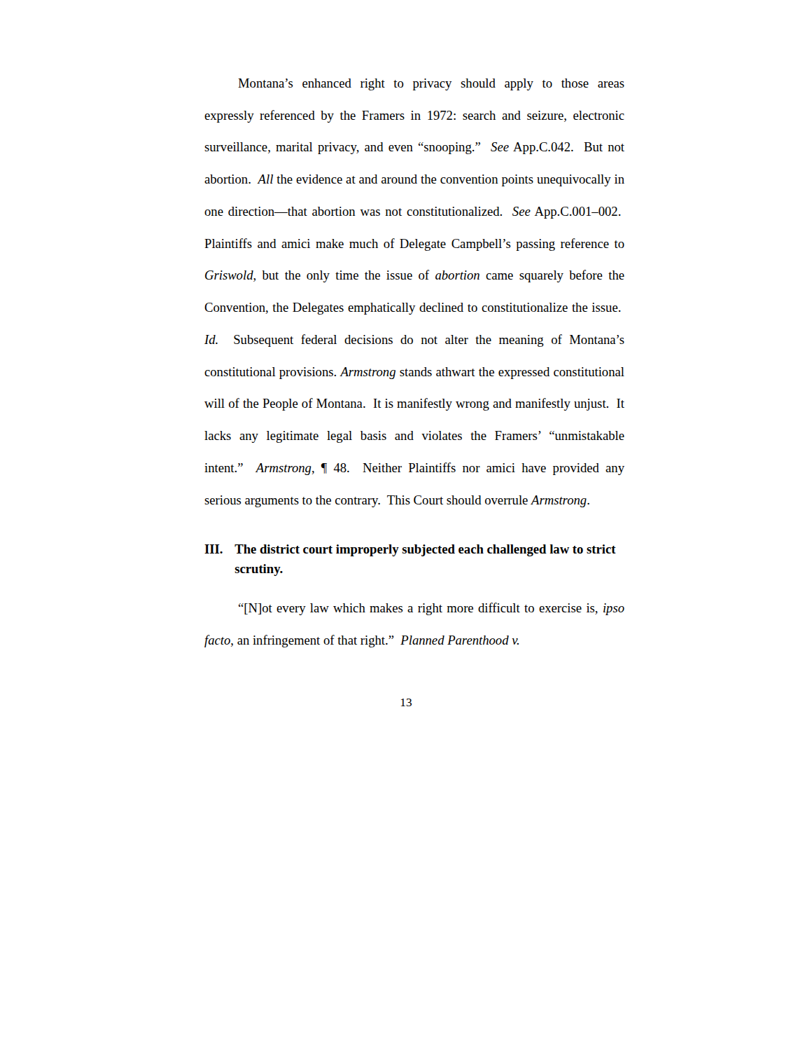Montana’s enhanced right to privacy should apply to those areas expressly referenced by the Framers in 1972: search and seizure, electronic surveillance, marital privacy, and even “snooping.” See App.C.042. But not abortion. All the evidence at and around the convention points unequivocally in one direction—that abortion was not constitutionalized. See App.C.001–002. Plaintiffs and amici make much of Delegate Campbell’s passing reference to Griswold, but the only time the issue of abortion came squarely before the Convention, the Delegates emphatically declined to constitutionalize the issue. Id. Subsequent federal decisions do not alter the meaning of Montana’s constitutional provisions. Armstrong stands athwart the expressed constitutional will of the People of Montana. It is manifestly wrong and manifestly unjust. It lacks any legitimate legal basis and violates the Framers’ “unmistakable intent.” Armstrong, ¶ 48. Neither Plaintiffs nor amici have provided any serious arguments to the contrary. This Court should overrule Armstrong.
III. The district court improperly subjected each challenged law to strict scrutiny.
“[N]ot every law which makes a right more difficult to exercise is, ipso facto, an infringement of that right.” Planned Parenthood v.
13